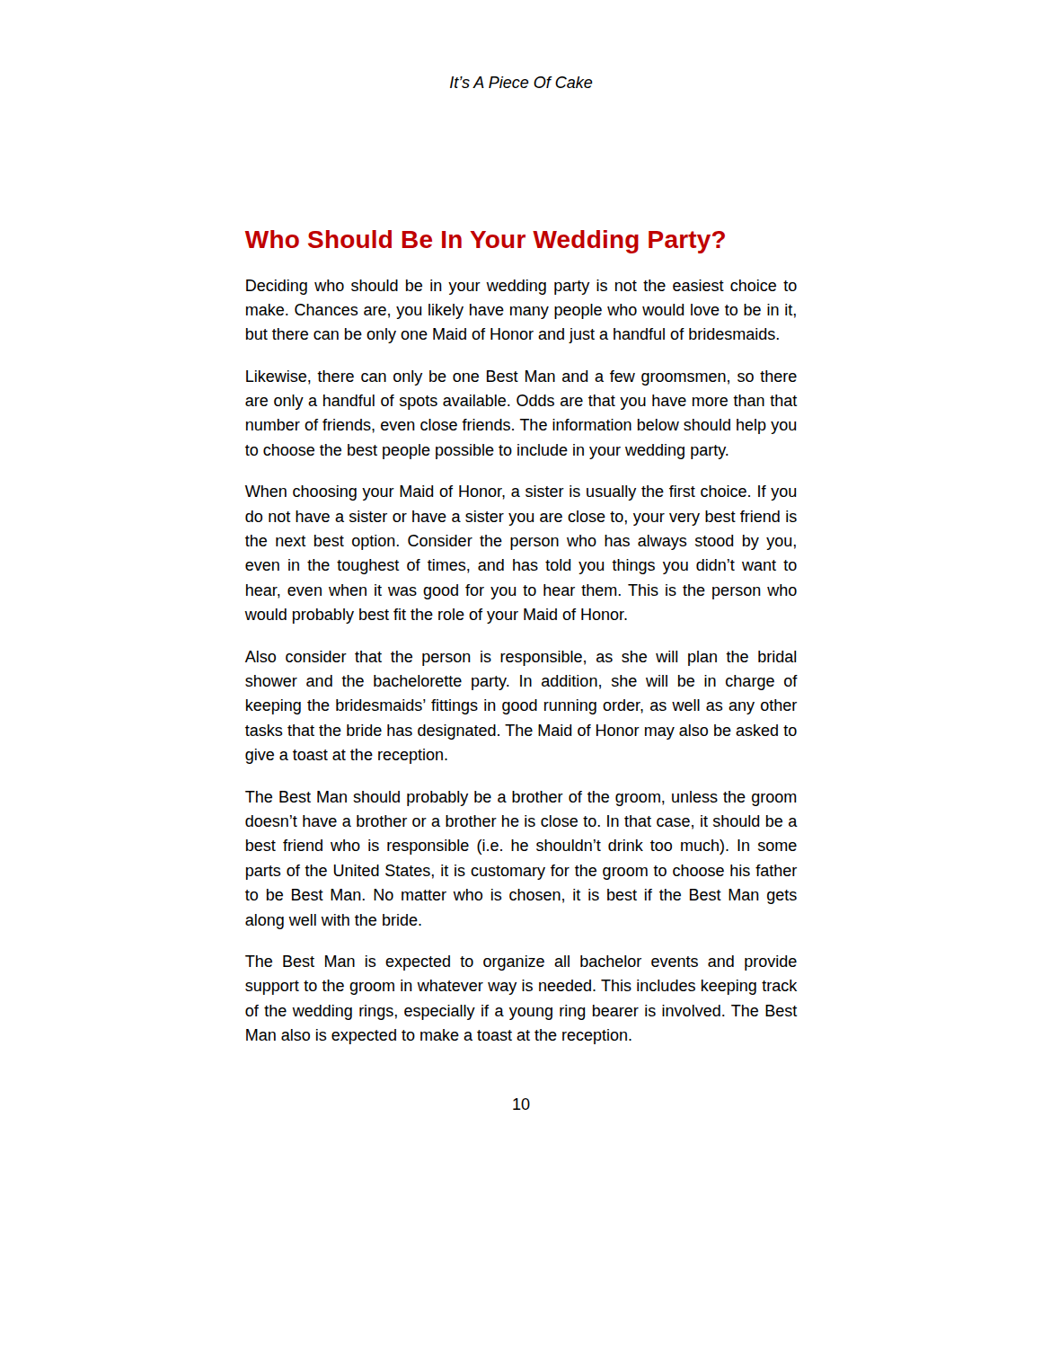It’s A Piece Of Cake
Who Should Be In Your Wedding Party?
Deciding who should be in your wedding party is not the easiest choice to make. Chances are, you likely have many people who would love to be in it, but there can be only one Maid of Honor and just a handful of bridesmaids.
Likewise, there can only be one Best Man and a few groomsmen, so there are only a handful of spots available. Odds are that you have more than that number of friends, even close friends. The information below should help you to choose the best people possible to include in your wedding party.
When choosing your Maid of Honor, a sister is usually the first choice. If you do not have a sister or have a sister you are close to, your very best friend is the next best option. Consider the person who has always stood by you, even in the toughest of times, and has told you things you didn’t want to hear, even when it was good for you to hear them. This is the person who would probably best fit the role of your Maid of Honor.
Also consider that the person is responsible, as she will plan the bridal shower and the bachelorette party. In addition, she will be in charge of keeping the bridesmaids’ fittings in good running order, as well as any other tasks that the bride has designated. The Maid of Honor may also be asked to give a toast at the reception.
The Best Man should probably be a brother of the groom, unless the groom doesn’t have a brother or a brother he is close to. In that case, it should be a best friend who is responsible (i.e. he shouldn’t drink too much). In some parts of the United States, it is customary for the groom to choose his father to be Best Man. No matter who is chosen, it is best if the Best Man gets along well with the bride.
The Best Man is expected to organize all bachelor events and provide support to the groom in whatever way is needed. This includes keeping track of the wedding rings, especially if a young ring bearer is involved. The Best Man also is expected to make a toast at the reception.
10